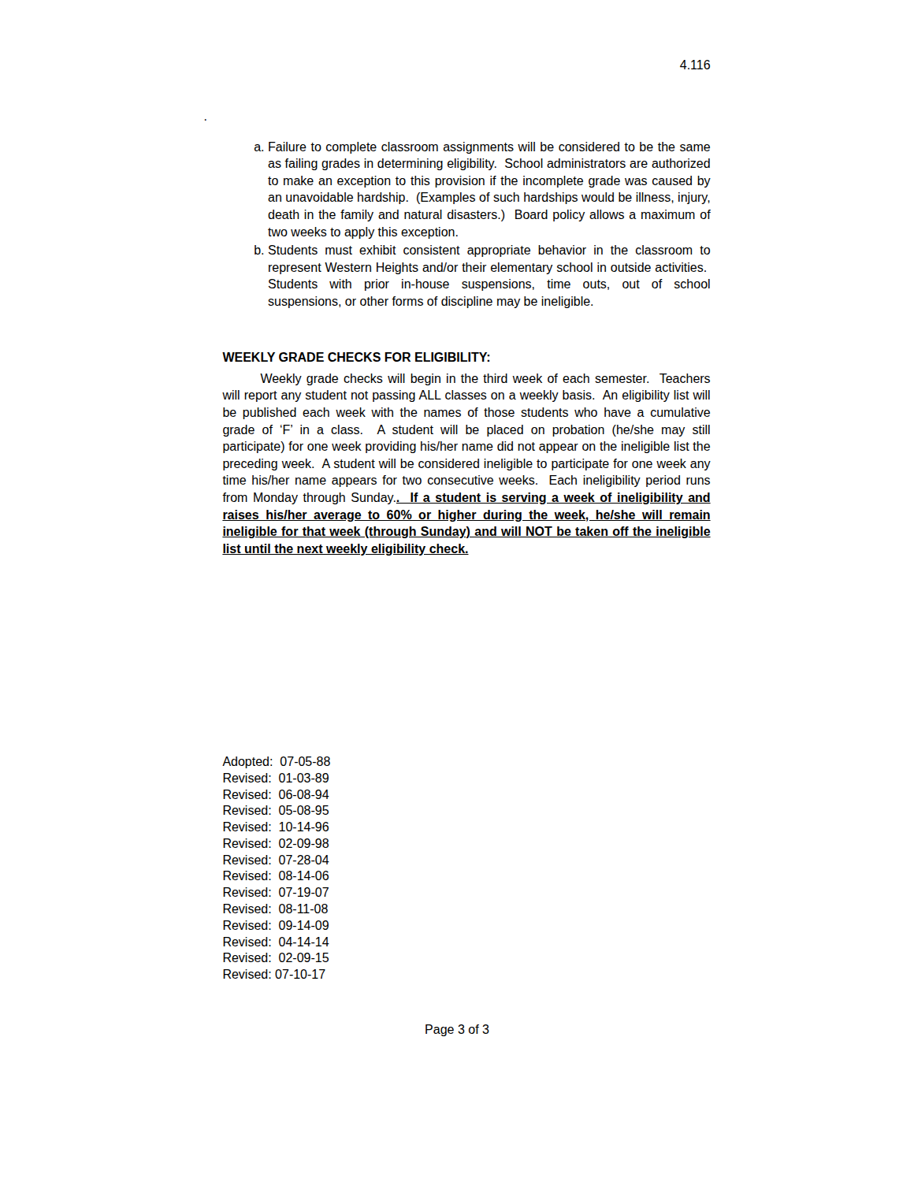4.116
.
Failure to complete classroom assignments will be considered to be the same as failing grades in determining eligibility. School administrators are authorized to make an exception to this provision if the incomplete grade was caused by an unavoidable hardship. (Examples of such hardships would be illness, injury, death in the family and natural disasters.) Board policy allows a maximum of two weeks to apply this exception.
Students must exhibit consistent appropriate behavior in the classroom to represent Western Heights and/or their elementary school in outside activities. Students with prior in-house suspensions, time outs, out of school suspensions, or other forms of discipline may be ineligible.
Weekly Grade Checks for Eligibility:
Weekly grade checks will begin in the third week of each semester. Teachers will report any student not passing ALL classes on a weekly basis. An eligibility list will be published each week with the names of those students who have a cumulative grade of ‘F’ in a class. A student will be placed on probation (he/she may still participate) for one week providing his/her name did not appear on the ineligible list the preceding week. A student will be considered ineligible to participate for one week any time his/her name appears for two consecutive weeks. Each ineligibility period runs from Monday through Sunday.. If a student is serving a week of ineligibility and raises his/her average to 60% or higher during the week, he/she will remain ineligible for that week (through Sunday) and will NOT be taken off the ineligible list until the next weekly eligibility check.
Adopted: 07-05-88
Revised: 01-03-89
Revised: 06-08-94
Revised: 05-08-95
Revised: 10-14-96
Revised: 02-09-98
Revised: 07-28-04
Revised: 08-14-06
Revised: 07-19-07
Revised: 08-11-08
Revised: 09-14-09
Revised: 04-14-14
Revised: 02-09-15
Revised: 07-10-17
Page 3 of 3